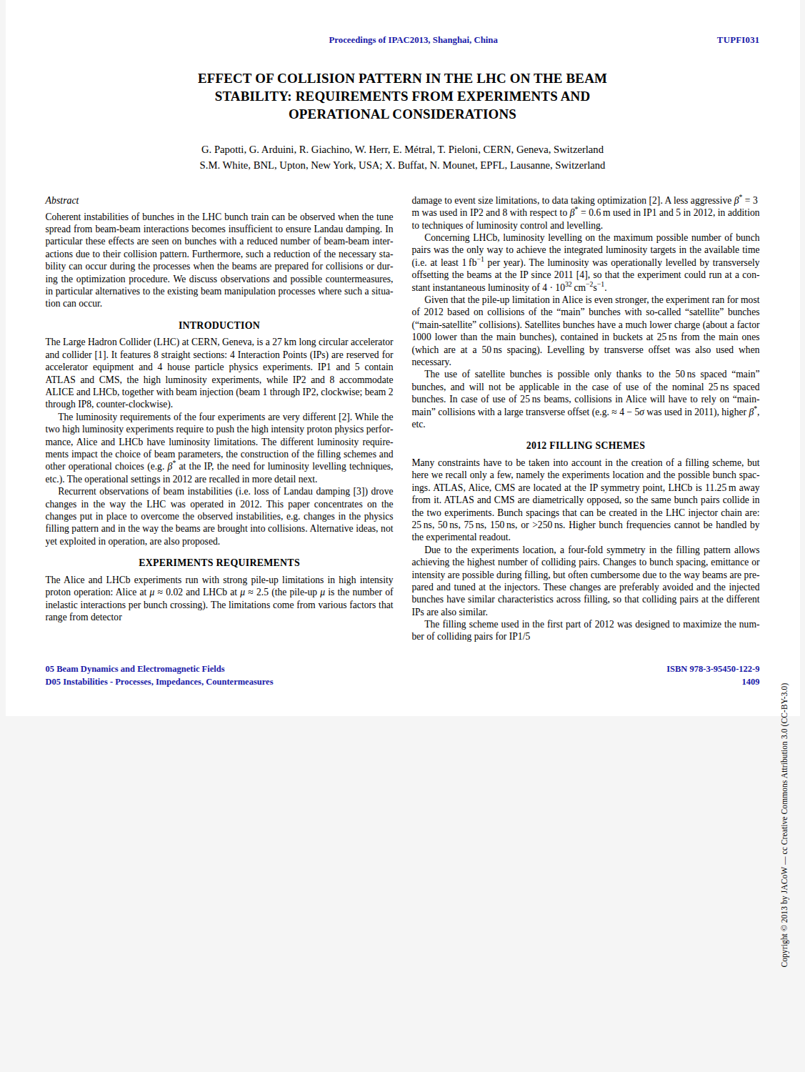Proceedings of IPAC2013, Shanghai, China
TUPFI031
EFFECT OF COLLISION PATTERN IN THE LHC ON THE BEAM
STABILITY: REQUIREMENTS FROM EXPERIMENTS AND
OPERATIONAL CONSIDERATIONS
G. Papotti, G. Arduini, R. Giachino, W. Herr, E. Métral, T. Pieloni, CERN, Geneva, Switzerland
S.M. White, BNL, Upton, New York, USA; X. Buffat, N. Mounet, EPFL, Lausanne, Switzerland
Abstract
Coherent instabilities of bunches in the LHC bunch train can be observed when the tune spread from beam-beam interactions becomes insufficient to ensure Landau damping. In particular these effects are seen on bunches with a reduced number of beam-beam interactions due to their collision pattern. Furthermore, such a reduction of the necessary stability can occur during the processes when the beams are prepared for collisions or during the optimization procedure. We discuss observations and possible countermeasures, in particular alternatives to the existing beam manipulation processes where such a situation can occur.
Introduction
The Large Hadron Collider (LHC) at CERN, Geneva, is a 27 km long circular accelerator and collider [1]. It features 8 straight sections: 4 Interaction Points (IPs) are reserved for accelerator equipment and 4 house particle physics experiments. IP1 and 5 contain ATLAS and CMS, the high luminosity experiments, while IP2 and 8 accommodate ALICE and LHCb, together with beam injection (beam 1 through IP2, clockwise; beam 2 through IP8, counter-clockwise).
The luminosity requirements of the four experiments are very different [2]. While the two high luminosity experiments require to push the high intensity proton physics performance, Alice and LHCb have luminosity limitations. The different luminosity requirements impact the choice of beam parameters, the construction of the filling schemes and other operational choices (e.g. β* at the IP, the need for luminosity levelling techniques, etc.). The operational settings in 2012 are recalled in more detail next.
Recurrent observations of beam instabilities (i.e. loss of Landau damping [3]) drove changes in the way the LHC was operated in 2012. This paper concentrates on the changes put in place to overcome the observed instabilities, e.g. changes in the physics filling pattern and in the way the beams are brought into collisions. Alternative ideas, not yet exploited in operation, are also proposed.
Experiments Requirements
The Alice and LHCb experiments run with strong pile-up limitations in high intensity proton operation: Alice at μ ≈ 0.02 and LHCb at μ ≈ 2.5 (the pile-up μ is the number of inelastic interactions per bunch crossing). The limitations come from various factors that range from detector
damage to event size limitations, to data taking optimization [2]. A less aggressive β* = 3 m was used in IP2 and 8 with respect to β* = 0.6 m used in IP1 and 5 in 2012, in addition to techniques of luminosity control and levelling.
Concerning LHCb, luminosity levelling on the maximum possible number of bunch pairs was the only way to achieve the integrated luminosity targets in the available time (i.e. at least 1 fb−1 per year). The luminosity was operationally levelled by transversely offsetting the beams at the IP since 2011 [4], so that the experiment could run at a constant instantaneous luminosity of 4 · 1032 cm−2s−1.
Given that the pile-up limitation in Alice is even stronger, the experiment ran for most of 2012 based on collisions of the “main” bunches with so-called “satellite” bunches (“main-satellite” collisions). Satellites bunches have a much lower charge (about a factor 1000 lower than the main bunches), contained in buckets at 25 ns from the main ones (which are at a 50 ns spacing). Levelling by transverse offset was also used when necessary.
The use of satellite bunches is possible only thanks to the 50 ns spaced “main” bunches, and will not be applicable in the case of use of the nominal 25 ns spaced bunches. In case of use of 25 ns beams, collisions in Alice will have to rely on “main-main” collisions with a large transverse offset (e.g. ≈ 4 − 5σ was used in 2011), higher β*, etc.
2012 Filling Schemes
Many constraints have to be taken into account in the creation of a filling scheme, but here we recall only a few, namely the experiments location and the possible bunch spacings. ATLAS, Alice, CMS are located at the IP symmetry point, LHCb is 11.25 m away from it. ATLAS and CMS are diametrically opposed, so the same bunch pairs collide in the two experiments. Bunch spacings that can be created in the LHC injector chain are: 25 ns, 50 ns, 75 ns, 150 ns, or >250 ns. Higher bunch frequencies cannot be handled by the experimental readout.
Due to the experiments location, a four-fold symmetry in the filling pattern allows achieving the highest number of colliding pairs. Changes to bunch spacing, emittance or intensity are possible during filling, but often cumbersome due to the way beams are prepared and tuned at the injectors. These changes are preferably avoided and the injected bunches have similar characteristics across filling, so that colliding pairs at the different IPs are also similar.
The filling scheme used in the first part of 2012 was designed to maximize the number of colliding pairs for IP1/5
05 Beam Dynamics and Electromagnetic Fields ISBN 978-3-95450-122-9
D05 Instabilities - Processes, Impedances, Countermeasures 1409
Copyright © 2013 by JACoW — cc Creative Commons Attribution 3.0 (CC-BY-3.0)